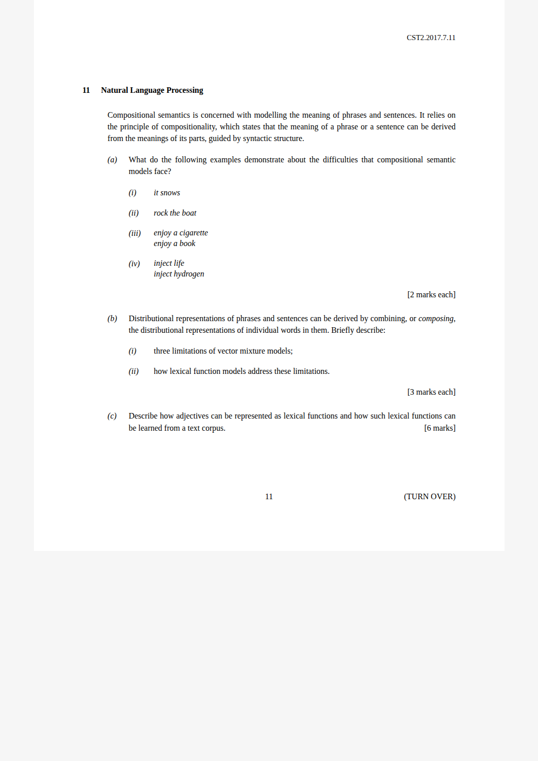CST2.2017.7.11
11 Natural Language Processing
Compositional semantics is concerned with modelling the meaning of phrases and sentences. It relies on the principle of compositionality, which states that the meaning of a phrase or a sentence can be derived from the meanings of its parts, guided by syntactic structure.
(a)
What do the following examples demonstrate about the difficulties that compositional semantic models face?
(i) it snows
(ii) rock the boat
(iii)
enjoy a cigarette
enjoy a book
(iv)
inject life
inject hydrogen
[2 marks each]
(b)
Distributional representations of phrases and sentences can be derived by combining, or composing, the distributional representations of individual words in them. Briefly describe:
(i) three limitations of vector mixture models;
(ii) how lexical function models address these limitations.
[3 marks each]
(c)
Describe how adjectives can be represented as lexical functions and how such lexical functions can be learned from a text corpus. [6 marks]
11 (TURN OVER)